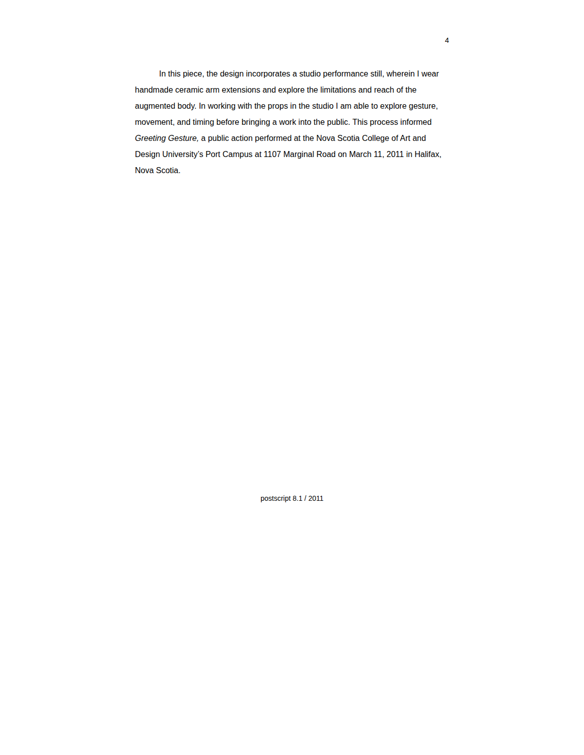4
In this piece, the design incorporates a studio performance still, wherein I wear handmade ceramic arm extensions and explore the limitations and reach of the augmented body. In working with the props in the studio I am able to explore gesture, movement, and timing before bringing a work into the public. This process informed Greeting Gesture, a public action performed at the Nova Scotia College of Art and Design University’s Port Campus at 1107 Marginal Road on March 11, 2011 in Halifax, Nova Scotia.
postscript 8.1 / 2011